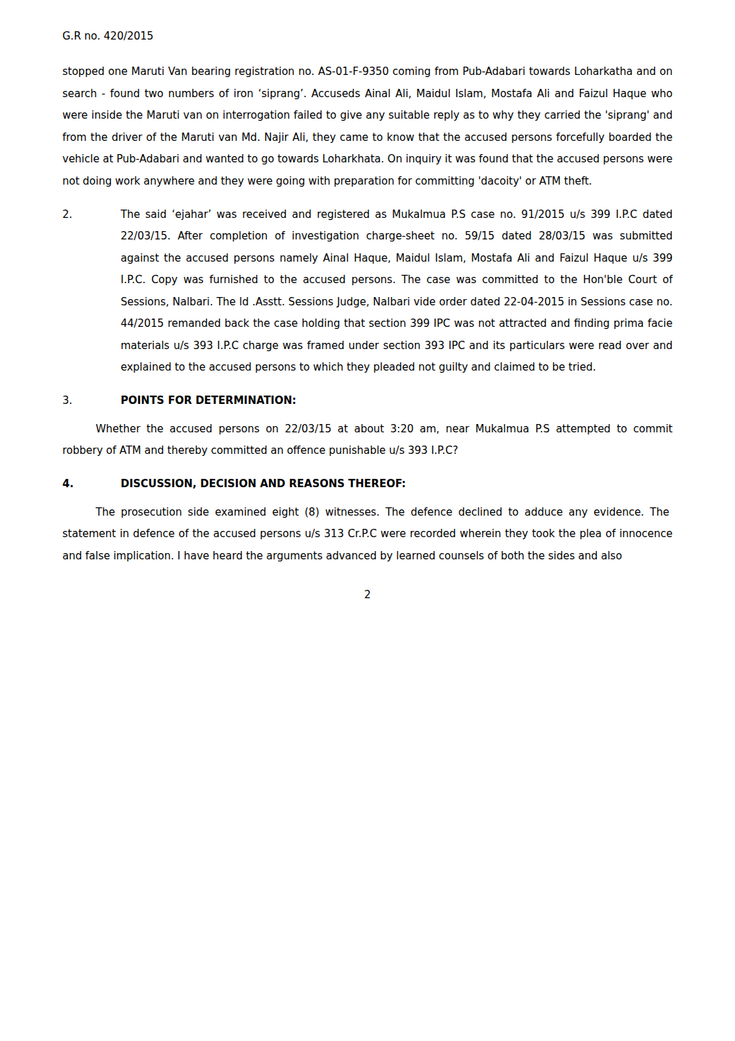G.R no. 420/2015
stopped one Maruti Van bearing registration no. AS-01-F-9350 coming from Pub-Adabari towards Loharkatha and on search - found two numbers of iron ‘siprang’. Accuseds Ainal Ali, Maidul Islam, Mostafa Ali and Faizul Haque who were inside the Maruti van on interrogation failed to give any suitable reply as to why they carried the 'siprang' and from the driver of the Maruti van Md. Najir Ali, they came to know that the accused persons forcefully boarded the vehicle at Pub-Adabari and wanted to go towards Loharkhata. On inquiry it was found that the accused persons were not doing work anywhere and they were going with preparation for committing 'dacoity' or ATM theft.
2.
The said ‘ejahar’ was received and registered as Mukalmua P.S case no. 91/2015 u/s 399 I.P.C dated 22/03/15. After completion of investigation charge-sheet no. 59/15 dated 28/03/15 was submitted against the accused persons namely Ainal Haque, Maidul Islam, Mostafa Ali and Faizul Haque u/s 399 I.P.C. Copy was furnished to the accused persons. The case was committed to the Hon'ble Court of Sessions, Nalbari. The ld .Asstt. Sessions Judge, Nalbari vide order dated 22-04-2015 in Sessions case no. 44/2015 remanded back the case holding that section 399 IPC was not attracted and finding prima facie materials u/s 393 I.P.C charge was framed under section 393 IPC and its particulars were read over and explained to the accused persons to which they pleaded not guilty and claimed to be tried.
3.
POINTS FOR DETERMINATION:
Whether the accused persons on 22/03/15 at about 3:20 am, near Mukalmua P.S attempted to commit robbery of ATM and thereby committed an offence punishable u/s 393 I.P.C?
4.
DISCUSSION, DECISION AND REASONS THEREOF:
The prosecution side examined eight (8) witnesses. The defence declined to adduce any evidence. The statement in defence of the accused persons u/s 313 Cr.P.C were recorded wherein they took the plea of innocence and false implication. I have heard the arguments advanced by learned counsels of both the sides and also
2